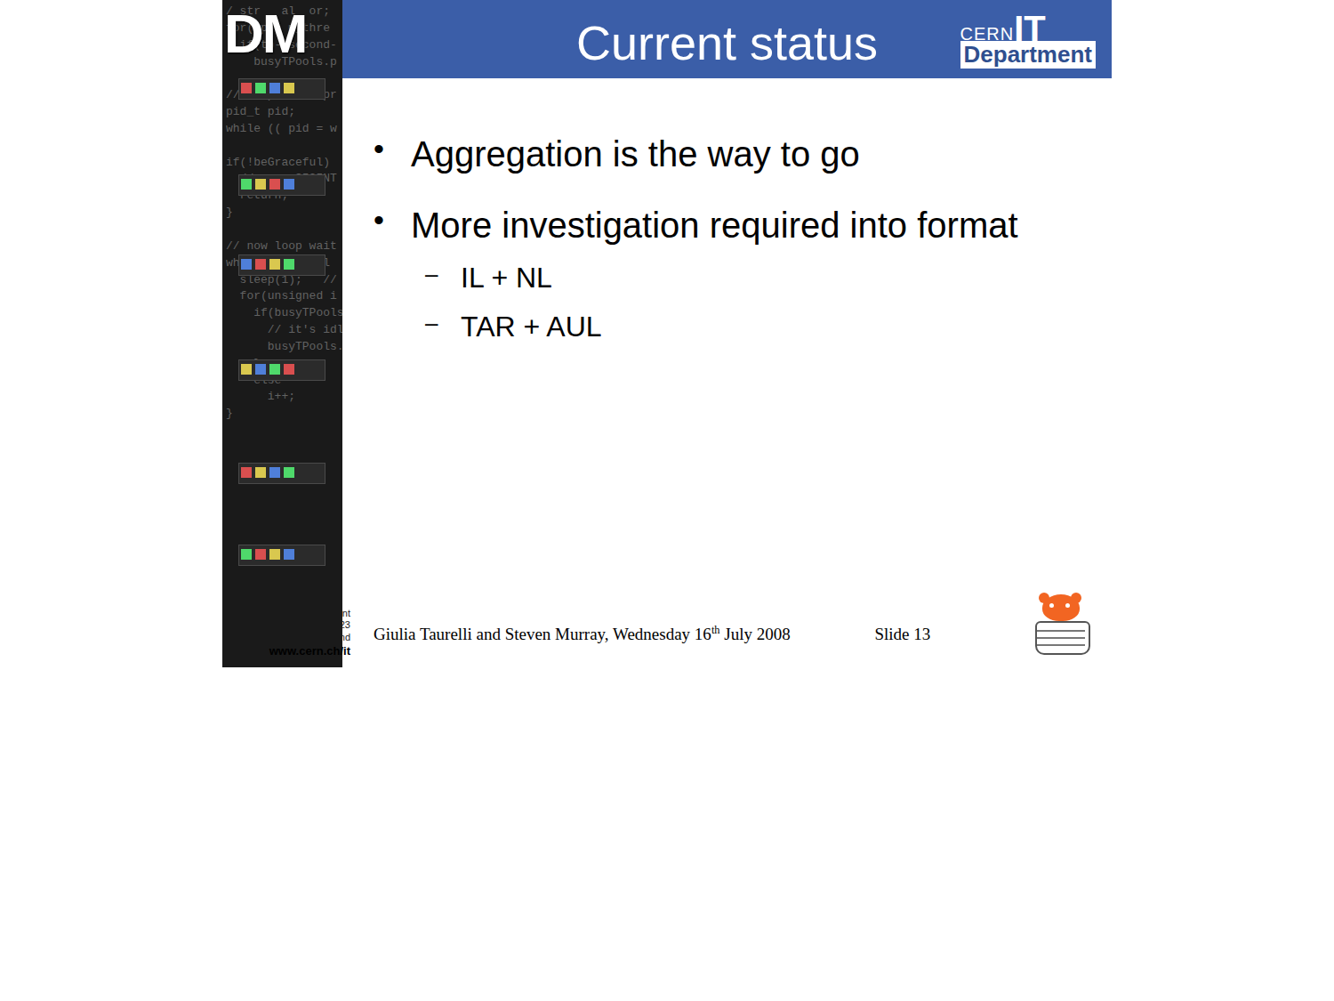/ str al or; for(tp = m_thre if(tp->second- busyTPools.p // Reap child pr pid_t pid; while (( pid = w if(!beGraceful) // on a SIGINT return; } // now loop wait while(busyTPool sleep(1); // for(unsigned i if(busyTPools // it's idle no busyTPools. } else i++; }
DM
Current status
CERN IT Department
Aggregation is the way to go
More investigation required into format
IL + NL
TAR + AUL
CERN IT Department
CH-1211 Genève 23
Switzerland
www.cern.ch/it
Giulia Taurelli and Steven Murray, Wednesday 16th July 2008 Slide 13